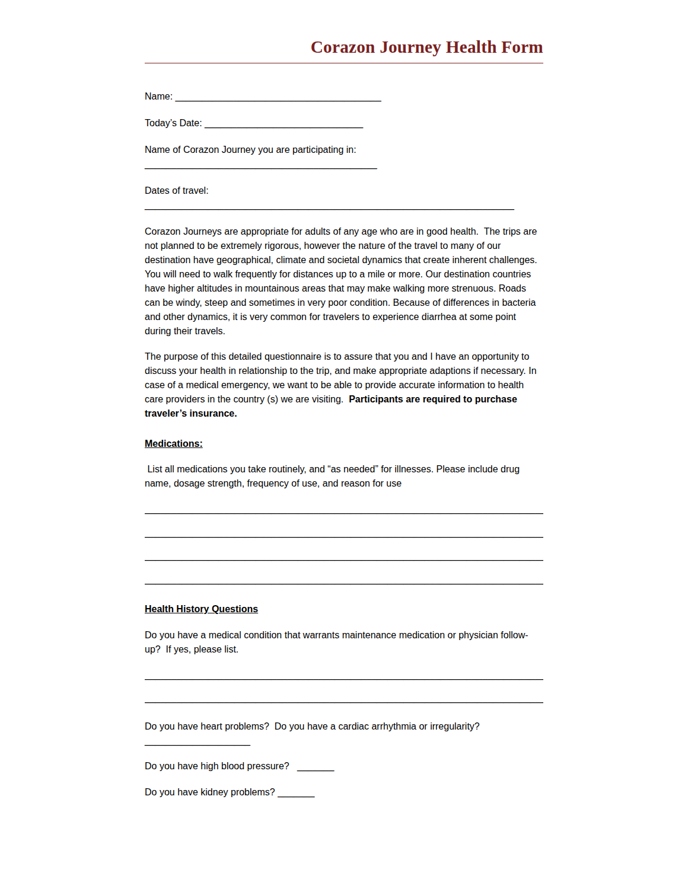Corazon Journey Health Form
Name: _______________________________________
Today’s Date: ______________________________
Name of Corazon Journey you are participating in: ____________________________________________
Dates of travel: ______________________________________________________________________
Corazon Journeys are appropriate for adults of any age who are in good health. The trips are not planned to be extremely rigorous, however the nature of the travel to many of our destination have geographical, climate and societal dynamics that create inherent challenges. You will need to walk frequently for distances up to a mile or more. Our destination countries have higher altitudes in mountainous areas that may make walking more strenuous. Roads can be windy, steep and sometimes in very poor condition. Because of differences in bacteria and other dynamics, it is very common for travelers to experience diarrhea at some point during their travels.
The purpose of this detailed questionnaire is to assure that you and I have an opportunity to discuss your health in relationship to the trip, and make appropriate adaptions if necessary. In case of a medical emergency, we want to be able to provide accurate information to health care providers in the country (s) we are visiting. Participants are required to purchase traveler’s insurance.
Medications:
List all medications you take routinely, and “as needed” for illnesses. Please include drug name, dosage strength, frequency of use, and reason for use
______________________________________________________________________________________
______________________________________________________________________________________
______________________________________________________________________________________
______________________________________________________________________________________
Health History Questions
Do you have a medical condition that warrants maintenance medication or physician follow-up? If yes, please list.
______________________________________________________________________________________
______________________________________________________________________________________
Do you have heart problems? Do you have a cardiac arrhythmia or irregularity? ____________________
Do you have high blood pressure? _______
Do you have kidney problems? _______